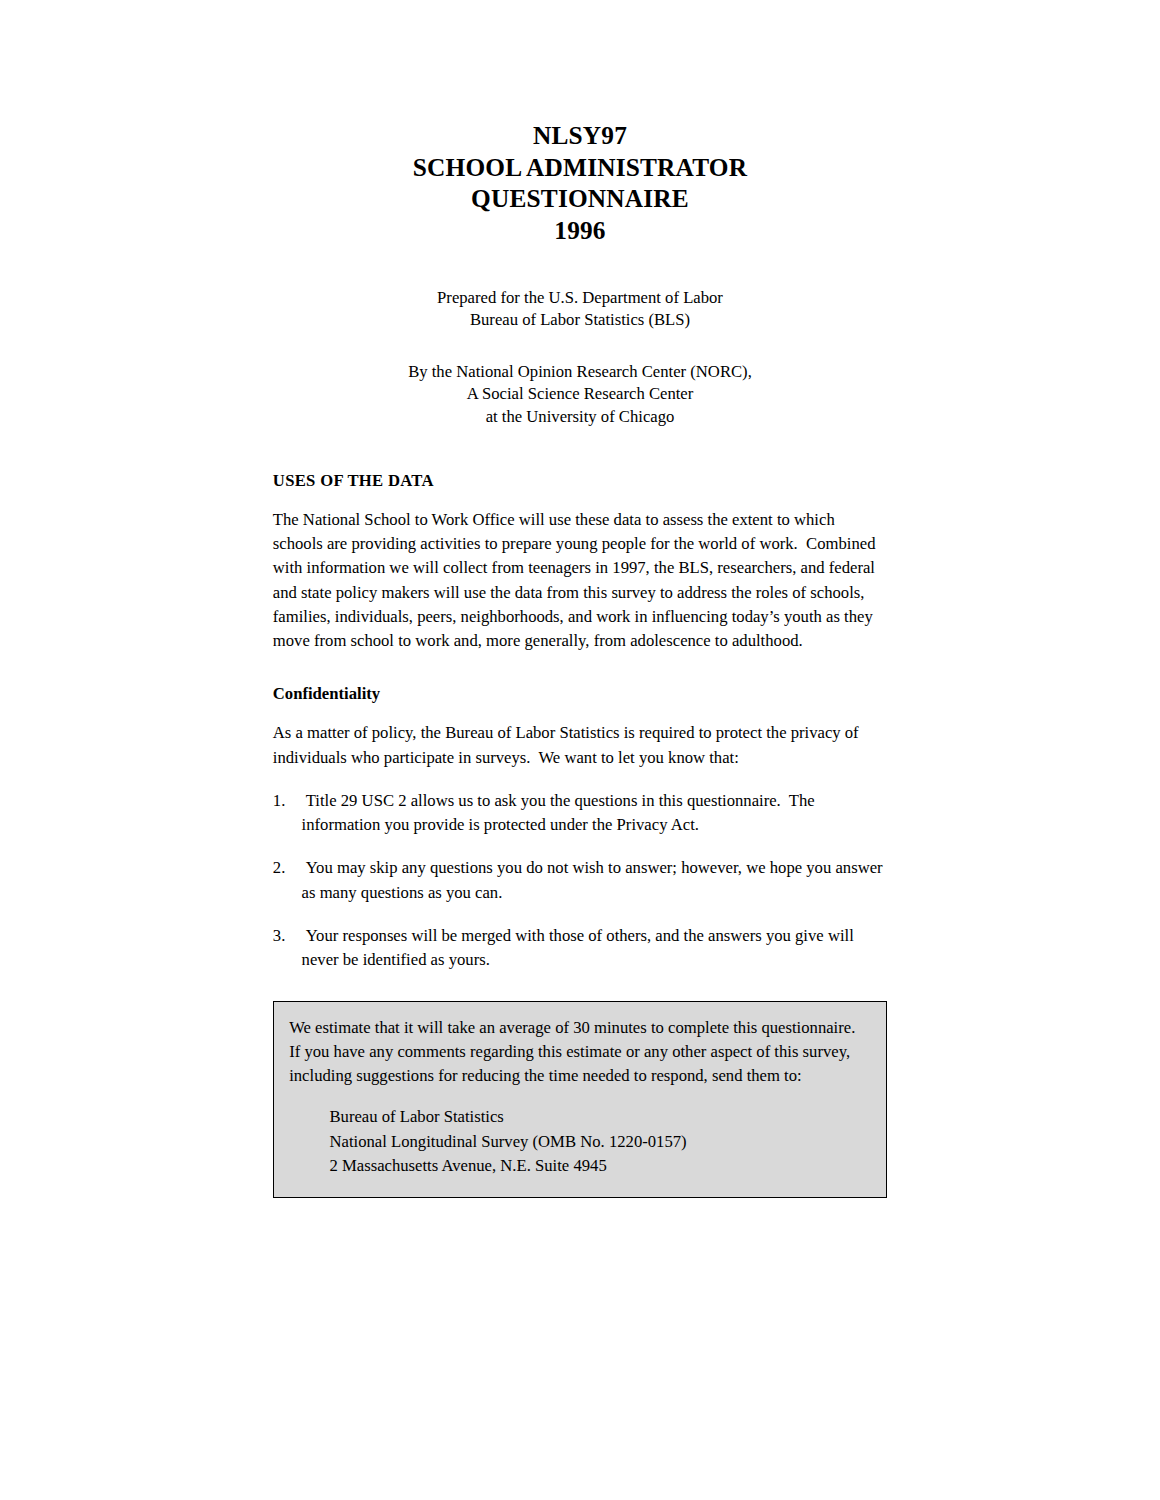NLSY97
SCHOOL ADMINISTRATOR
QUESTIONNAIRE
1996
Prepared for the U.S. Department of Labor
Bureau of Labor Statistics (BLS)
By the National Opinion Research Center (NORC),
A Social Science Research Center
at the University of Chicago
USES OF THE DATA
The National School to Work Office will use these data to assess the extent to which schools are providing activities to prepare young people for the world of work. Combined with information we will collect from teenagers in 1997, the BLS, researchers, and federal and state policy makers will use the data from this survey to address the roles of schools, families, individuals, peers, neighborhoods, and work in influencing today’s youth as they move from school to work and, more generally, from adolescence to adulthood.
Confidentiality
As a matter of policy, the Bureau of Labor Statistics is required to protect the privacy of individuals who participate in surveys. We want to let you know that:
1. Title 29 USC 2 allows us to ask you the questions in this questionnaire. The information you provide is protected under the Privacy Act.
2. You may skip any questions you do not wish to answer; however, we hope you answer as many questions as you can.
3. Your responses will be merged with those of others, and the answers you give will never be identified as yours.
We estimate that it will take an average of 30 minutes to complete this questionnaire. If you have any comments regarding this estimate or any other aspect of this survey, including suggestions for reducing the time needed to respond, send them to:
Bureau of Labor Statistics
National Longitudinal Survey (OMB No. 1220-0157)
2 Massachusetts Avenue, N.E. Suite 4945